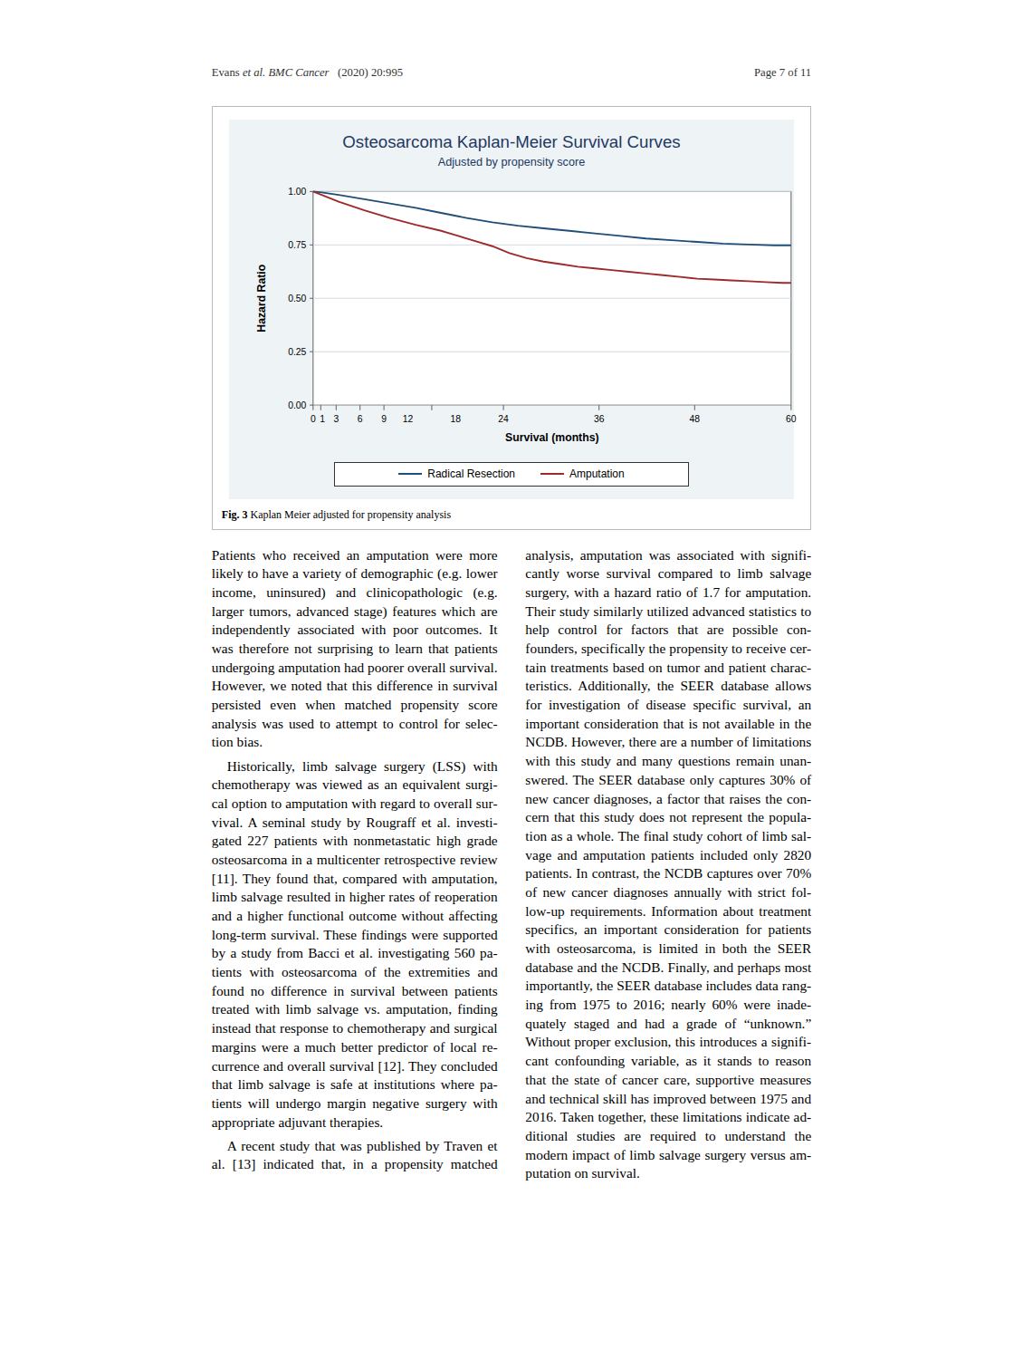Evans et al. BMC Cancer (2020) 20:995
Page 7 of 11
Osteosarcoma Kaplan-Meier Survival Curves
Adjusted by propensity score
1.00 0.75 0.50 0.25 0.00 Hazard Ratio 0 1 3 6 9 12 18 24 36 48 60 Survival (months)
Radical Resection
Amputation
Fig. 3 Kaplan Meier adjusted for propensity analysis
Patients who received an amputation were more likely to have a variety of demographic (e.g. lower income, uninsured) and clinicopathologic (e.g. larger tumors, advanced stage) features which are independently associated with poor outcomes. It was therefore not surprising to learn that patients undergoing amputation had poorer overall survival. However, we noted that this difference in survival persisted even when matched propensity score analysis was used to attempt to control for selection bias.
Historically, limb salvage surgery (LSS) with chemotherapy was viewed as an equivalent surgical option to amputation with regard to overall survival. A seminal study by Rougraff et al. investigated 227 patients with nonmetastatic high grade osteosarcoma in a multicenter retrospective review [11]. They found that, compared with amputation, limb salvage resulted in higher rates of reoperation and a higher functional outcome without affecting long-term survival. These findings were supported by a study from Bacci et al. investigating 560 patients with osteosarcoma of the extremities and found no difference in survival between patients treated with limb salvage vs. amputation, finding instead that response to chemotherapy and surgical margins were a much better predictor of local recurrence and overall survival [12]. They concluded that limb salvage is safe at institutions where patients will undergo margin negative surgery with appropriate adjuvant therapies.
A recent study that was published by Traven et al. [13] indicated that, in a propensity matched analysis, amputation was associated with significantly worse survival compared to limb salvage surgery, with a hazard ratio of 1.7 for amputation. Their study similarly utilized advanced statistics to help control for factors that are possible confounders, specifically the propensity to receive certain treatments based on tumor and patient characteristics. Additionally, the SEER database allows for investigation of disease specific survival, an important consideration that is not available in the NCDB. However, there are a number of limitations with this study and many questions remain unanswered. The SEER database only captures 30% of new cancer diagnoses, a factor that raises the concern that this study does not represent the population as a whole. The final study cohort of limb salvage and amputation patients included only 2820 patients. In contrast, the NCDB captures over 70% of new cancer diagnoses annually with strict follow-up requirements. Information about treatment specifics, an important consideration for patients with osteosarcoma, is limited in both the SEER database and the NCDB. Finally, and perhaps most importantly, the SEER database includes data ranging from 1975 to 2016; nearly 60% were inadequately staged and had a grade of “unknown.” Without proper exclusion, this introduces a significant confounding variable, as it stands to reason that the state of cancer care, supportive measures and technical skill has improved between 1975 and 2016. Taken together, these limitations indicate additional studies are required to understand the modern impact of limb salvage surgery versus amputation on survival.